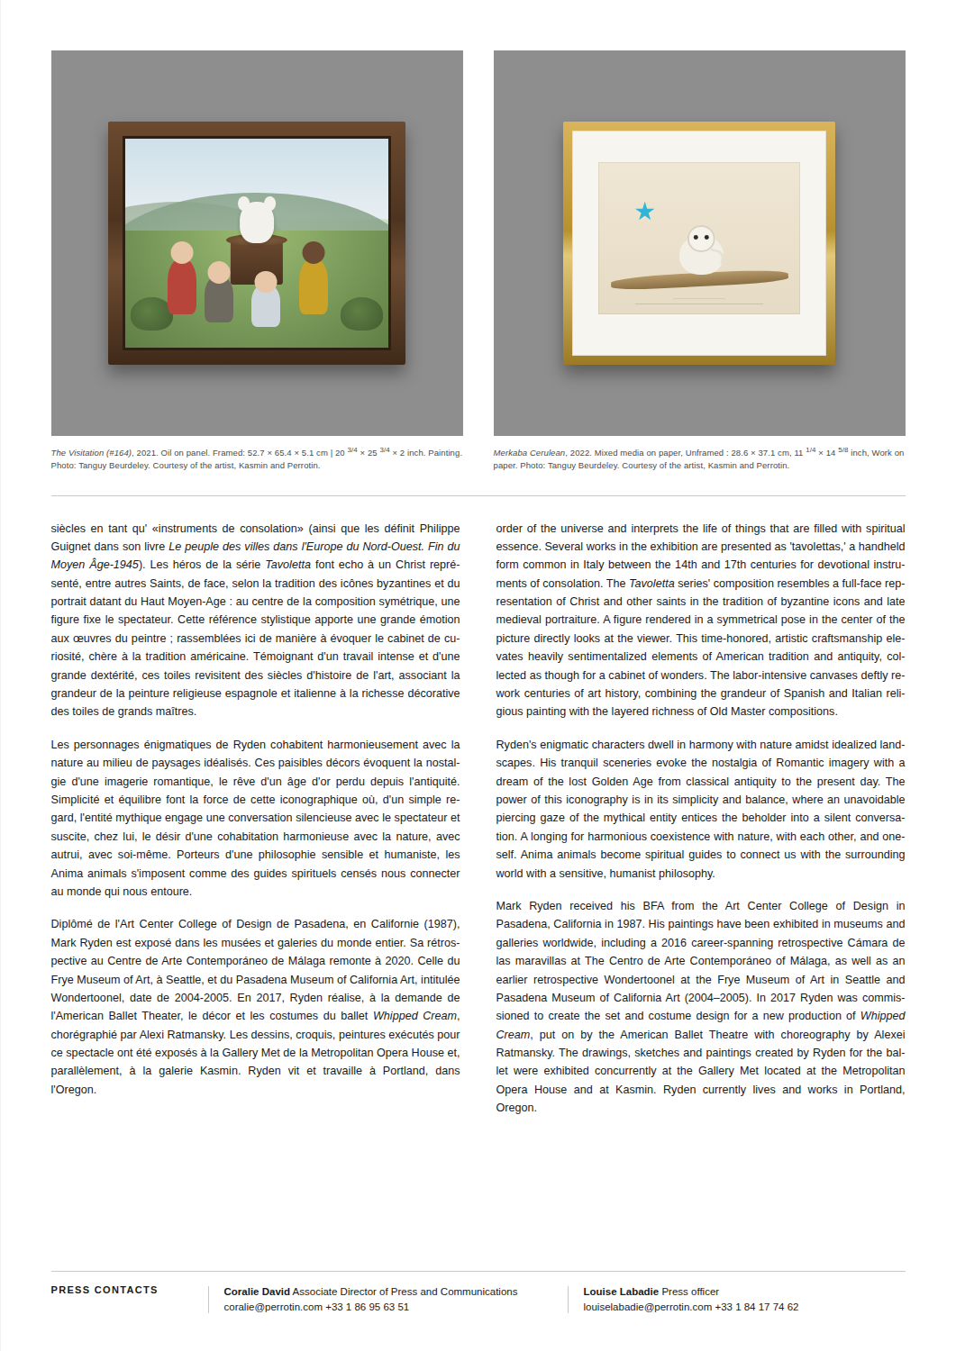The Visitation (#164), 2021. Oil on panel. Framed: 52.7 × 65.4 × 5.1 cm | 20 3/4 × 25 3/4 × 2 inch. Painting. Photo: Tanguy Beurdeley. Courtesy of the artist, Kasmin and Perrotin.
Merkaba Cerulean, 2022. Mixed media on paper, Unframed : 28.6 × 37.1 cm, 11 1/4 × 14 5/8 inch, Work on paper. Photo: Tanguy Beurdeley. Courtesy of the artist, Kasmin and Perrotin.
siècles en tant qu' «instruments de consolation» (ainsi que les définit Philippe Guignet dans son livre Le peuple des villes dans l'Europe du Nord-Ouest. Fin du Moyen Âge-1945). Les héros de la série Tavoletta font echo à un Christ représenté, entre autres Saints, de face, selon la tradition des icônes byzantines et du portrait datant du Haut Moyen-Age : au centre de la composition symétrique, une figure fixe le spectateur. Cette référence stylistique apporte une grande émotion aux œuvres du peintre ; rassemblées ici de manière à évoquer le cabinet de curiosité, chère à la tradition américaine. Témoignant d'un travail intense et d'une grande dextérité, ces toiles revisitent des siècles d'histoire de l'art, associant la grandeur de la peinture religieuse espagnole et italienne à la richesse décorative des toiles de grands maîtres.
Les personnages énigmatiques de Ryden cohabitent harmonieusement avec la nature au milieu de paysages idéalisés. Ces paisibles décors évoquent la nostalgie d'une imagerie romantique, le rêve d'un âge d'or perdu depuis l'antiquité. Simplicité et équilibre font la force de cette iconographique où, d'un simple regard, l'entité mythique engage une conversation silencieuse avec le spectateur et suscite, chez lui, le désir d'une cohabitation harmonieuse avec la nature, avec autrui, avec soi-même. Porteurs d'une philosophie sensible et humaniste, les Anima animals s'imposent comme des guides spirituels censés nous connecter au monde qui nous entoure.
Diplômé de l'Art Center College of Design de Pasadena, en Californie (1987), Mark Ryden est exposé dans les musées et galeries du monde entier. Sa rétrospective au Centre de Arte Contemporáneo de Málaga remonte à 2020. Celle du Frye Museum of Art, à Seattle, et du Pasadena Museum of California Art, intitulée Wondertoonel, date de 2004-2005. En 2017, Ryden réalise, à la demande de l'American Ballet Theater, le décor et les costumes du ballet Whipped Cream, chorégraphié par Alexi Ratmansky. Les dessins, croquis, peintures exécutés pour ce spectacle ont été exposés à la Gallery Met de la Metropolitan Opera House et, parallèlement, à la galerie Kasmin. Ryden vit et travaille à Portland, dans l'Oregon.
order of the universe and interprets the life of things that are filled with spiritual essence. Several works in the exhibition are presented as 'tavolettas,' a handheld form common in Italy between the 14th and 17th centuries for devotional instruments of consolation. The Tavoletta series' composition resembles a full-face representation of Christ and other saints in the tradition of byzantine icons and late medieval portraiture. A figure rendered in a symmetrical pose in the center of the picture directly looks at the viewer. This time-honored, artistic craftsmanship elevates heavily sentimentalized elements of American tradition and antiquity, collected as though for a cabinet of wonders. The labor-intensive canvases deftly rework centuries of art history, combining the grandeur of Spanish and Italian religious painting with the layered richness of Old Master compositions.
Ryden's enigmatic characters dwell in harmony with nature amidst idealized landscapes. His tranquil sceneries evoke the nostalgia of Romantic imagery with a dream of the lost Golden Age from classical antiquity to the present day. The power of this iconography is in its simplicity and balance, where an unavoidable piercing gaze of the mythical entity entices the beholder into a silent conversation. A longing for harmonious coexistence with nature, with each other, and oneself. Anima animals become spiritual guides to connect us with the surrounding world with a sensitive, humanist philosophy.
Mark Ryden received his BFA from the Art Center College of Design in Pasadena, California in 1987. His paintings have been exhibited in museums and galleries worldwide, including a 2016 career-spanning retrospective Cámara de las maravillas at The Centro de Arte Contemporáneo of Málaga, as well as an earlier retrospective Wondertoonel at the Frye Museum of Art in Seattle and Pasadena Museum of California Art (2004–2005). In 2017 Ryden was commissioned to create the set and costume design for a new production of Whipped Cream, put on by the American Ballet Theatre with choreography by Alexei Ratmansky. The drawings, sketches and paintings created by Ryden for the ballet were exhibited concurrently at the Gallery Met located at the Metropolitan Opera House and at Kasmin. Ryden currently lives and works in Portland, Oregon.
Press contacts
Coralie David Associate Director of Press and Communications
coralie@perrotin.com +33 1 86 95 63 51
Louise Labadie Press officer
louiselabadie@perrotin.com +33 1 84 17 74 62